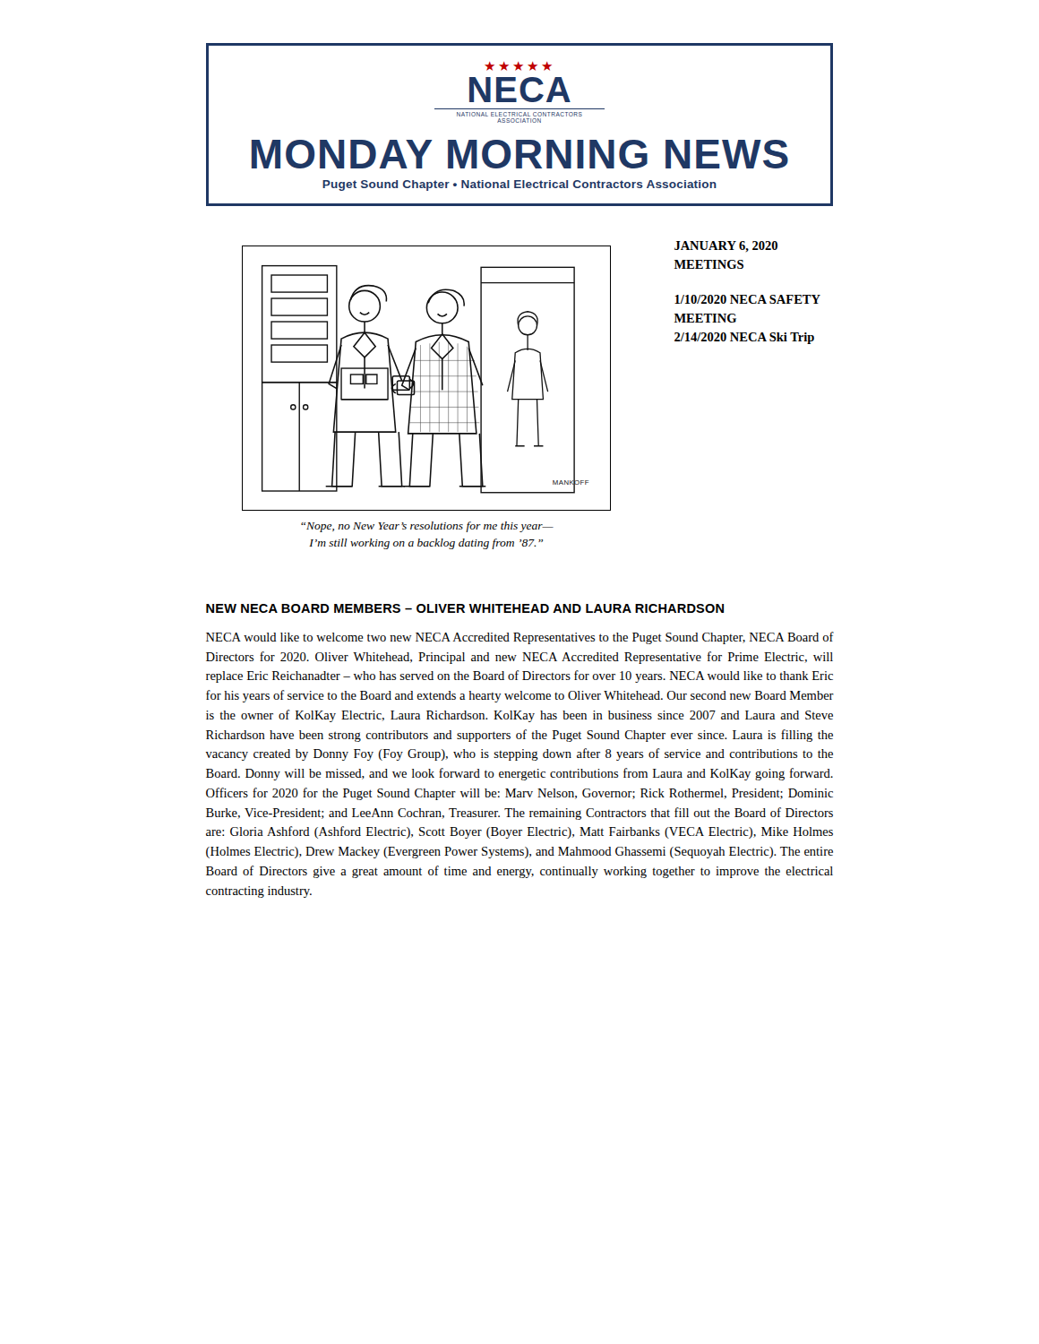★★★★★
NECA
NATIONAL ELECTRICAL CONTRACTORS ASSOCIATION
MONDAY MORNING NEWS
Puget Sound Chapter • National Electrical Contractors Association
MANKOFF
“Nope, no New Year’s resolutions for me this year—
I’m still working on a backlog dating from ’87.”
JANUARY 6, 2020
MEETINGS
1/10/2020 NECA SAFETY MEETING
2/14/2020 NECA Ski Trip
NEW NECA BOARD MEMBERS – OLIVER WHITEHEAD AND LAURA RICHARDSON
NECA would like to welcome two new NECA Accredited Representatives to the Puget Sound Chapter, NECA Board of Directors for 2020. Oliver Whitehead, Principal and new NECA Accredited Representative for Prime Electric, will replace Eric Reichanadter – who has served on the Board of Directors for over 10 years. NECA would like to thank Eric for his years of service to the Board and extends a hearty welcome to Oliver Whitehead. Our second new Board Member is the owner of KolKay Electric, Laura Richardson. KolKay has been in business since 2007 and Laura and Steve Richardson have been strong contributors and supporters of the Puget Sound Chapter ever since. Laura is filling the vacancy created by Donny Foy (Foy Group), who is stepping down after 8 years of service and contributions to the Board. Donny will be missed, and we look forward to energetic contributions from Laura and KolKay going forward. Officers for 2020 for the Puget Sound Chapter will be: Marv Nelson, Governor; Rick Rothermel, President; Dominic Burke, Vice-President; and LeeAnn Cochran, Treasurer. The remaining Contractors that fill out the Board of Directors are: Gloria Ashford (Ashford Electric), Scott Boyer (Boyer Electric), Matt Fairbanks (VECA Electric), Mike Holmes (Holmes Electric), Drew Mackey (Evergreen Power Systems), and Mahmood Ghassemi (Sequoyah Electric). The entire Board of Directors give a great amount of time and energy, continually working together to improve the electrical contracting industry.